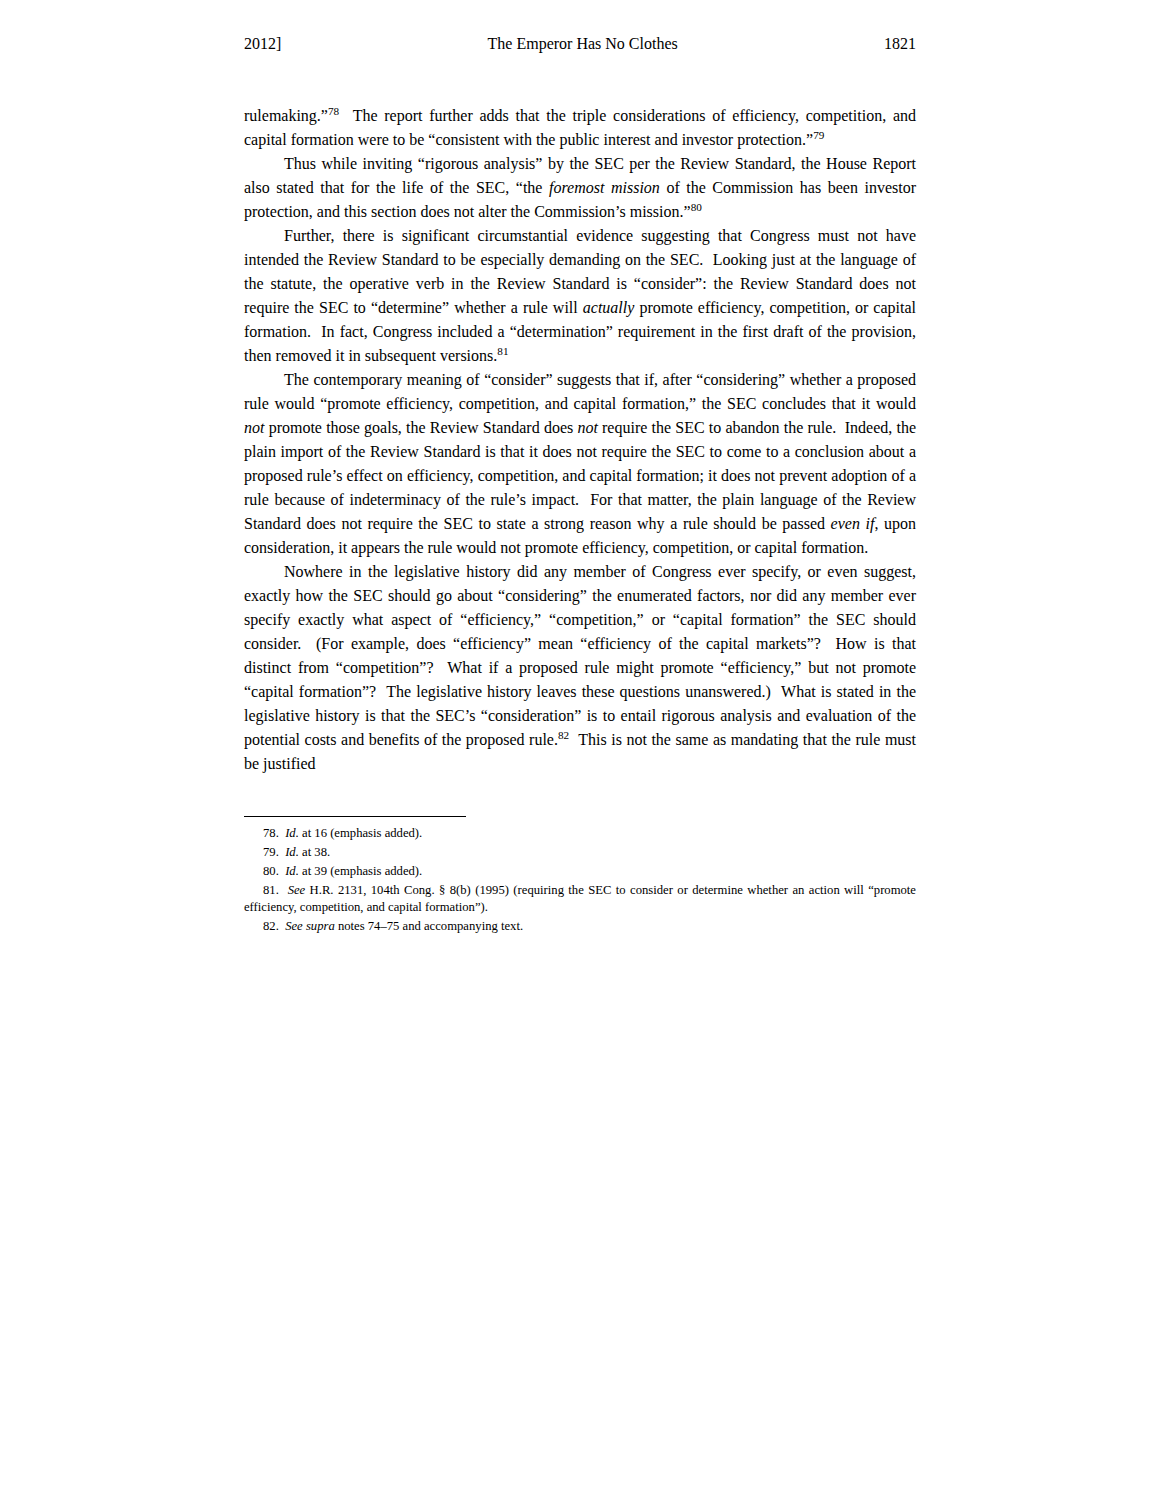2012] The Emperor Has No Clothes 1821
rulemaking.”78 The report further adds that the triple considerations of efficiency, competition, and capital formation were to be “consistent with the public interest and investor protection.”79
Thus while inviting “rigorous analysis” by the SEC per the Review Standard, the House Report also stated that for the life of the SEC, “the foremost mission of the Commission has been investor protection, and this section does not alter the Commission’s mission.”80
Further, there is significant circumstantial evidence suggesting that Congress must not have intended the Review Standard to be especially demanding on the SEC. Looking just at the language of the statute, the operative verb in the Review Standard is “consider”: the Review Standard does not require the SEC to “determine” whether a rule will actually promote efficiency, competition, or capital formation. In fact, Congress included a “determination” requirement in the first draft of the provision, then removed it in subsequent versions.81
The contemporary meaning of “consider” suggests that if, after “considering” whether a proposed rule would “promote efficiency, competition, and capital formation,” the SEC concludes that it would not promote those goals, the Review Standard does not require the SEC to abandon the rule. Indeed, the plain import of the Review Standard is that it does not require the SEC to come to a conclusion about a proposed rule’s effect on efficiency, competition, and capital formation; it does not prevent adoption of a rule because of indeterminacy of the rule’s impact. For that matter, the plain language of the Review Standard does not require the SEC to state a strong reason why a rule should be passed even if, upon consideration, it appears the rule would not promote efficiency, competition, or capital formation.
Nowhere in the legislative history did any member of Congress ever specify, or even suggest, exactly how the SEC should go about “considering” the enumerated factors, nor did any member ever specify exactly what aspect of “efficiency,” “competition,” or “capital formation” the SEC should consider. (For example, does “efficiency” mean “efficiency of the capital markets”? How is that distinct from “competition”? What if a proposed rule might promote “efficiency,” but not promote “capital formation”? The legislative history leaves these questions unanswered.) What is stated in the legislative history is that the SEC’s “consideration” is to entail rigorous analysis and evaluation of the potential costs and benefits of the proposed rule.82 This is not the same as mandating that the rule must be justified
78. Id. at 16 (emphasis added).
79. Id. at 38.
80. Id. at 39 (emphasis added).
81. See H.R. 2131, 104th Cong. § 8(b) (1995) (requiring the SEC to consider or determine whether an action will “promote efficiency, competition, and capital formation”).
82. See supra notes 74–75 and accompanying text.